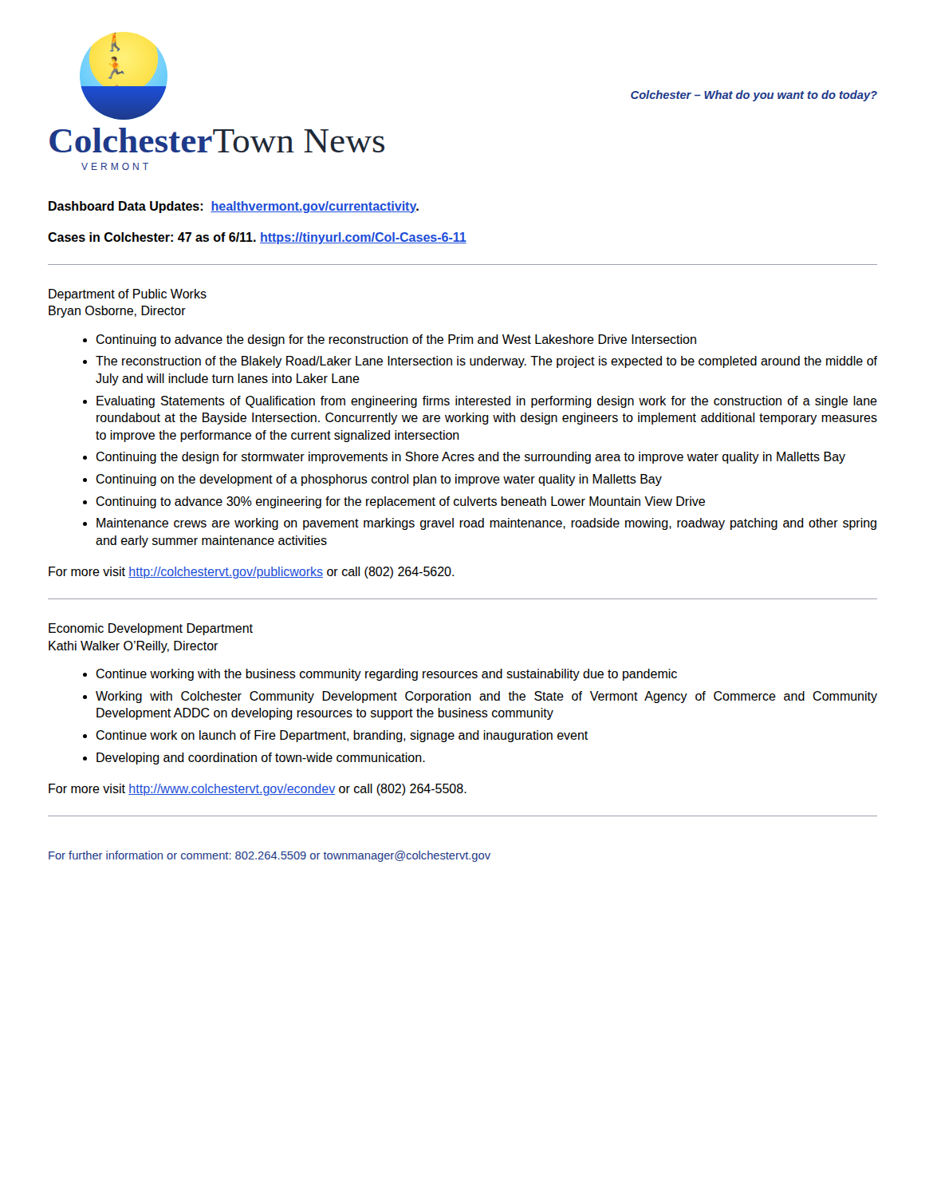🚶🏃⛵
ColchesterTown News
VERMONT
Colchester – What do you want to do today?
Dashboard Data Updates: healthvermont.gov/currentactivity.
Cases in Colchester: 47 as of 6/11. https://tinyurl.com/Col-Cases-6-11
Department of Public Works
Bryan Osborne, Director
Continuing to advance the design for the reconstruction of the Prim and West Lakeshore Drive Intersection
The reconstruction of the Blakely Road/Laker Lane Intersection is underway. The project is expected to be completed around the middle of July and will include turn lanes into Laker Lane
Evaluating Statements of Qualification from engineering firms interested in performing design work for the construction of a single lane roundabout at the Bayside Intersection. Concurrently we are working with design engineers to implement additional temporary measures to improve the performance of the current signalized intersection
Continuing the design for stormwater improvements in Shore Acres and the surrounding area to improve water quality in Malletts Bay
Continuing on the development of a phosphorus control plan to improve water quality in Malletts Bay
Continuing to advance 30% engineering for the replacement of culverts beneath Lower Mountain View Drive
Maintenance crews are working on pavement markings gravel road maintenance, roadside mowing, roadway patching and other spring and early summer maintenance activities
For more visit http://colchestervt.gov/publicworks or call (802) 264-5620.
Economic Development Department
Kathi Walker O’Reilly, Director
Continue working with the business community regarding resources and sustainability due to pandemic
Working with Colchester Community Development Corporation and the State of Vermont Agency of Commerce and Community Development ADDC on developing resources to support the business community
Continue work on launch of Fire Department, branding, signage and inauguration event
Developing and coordination of town-wide communication.
For more visit http://www.colchestervt.gov/econdev or call (802) 264-5508.
For further information or comment: 802.264.5509 or townmanager@colchestervt.gov